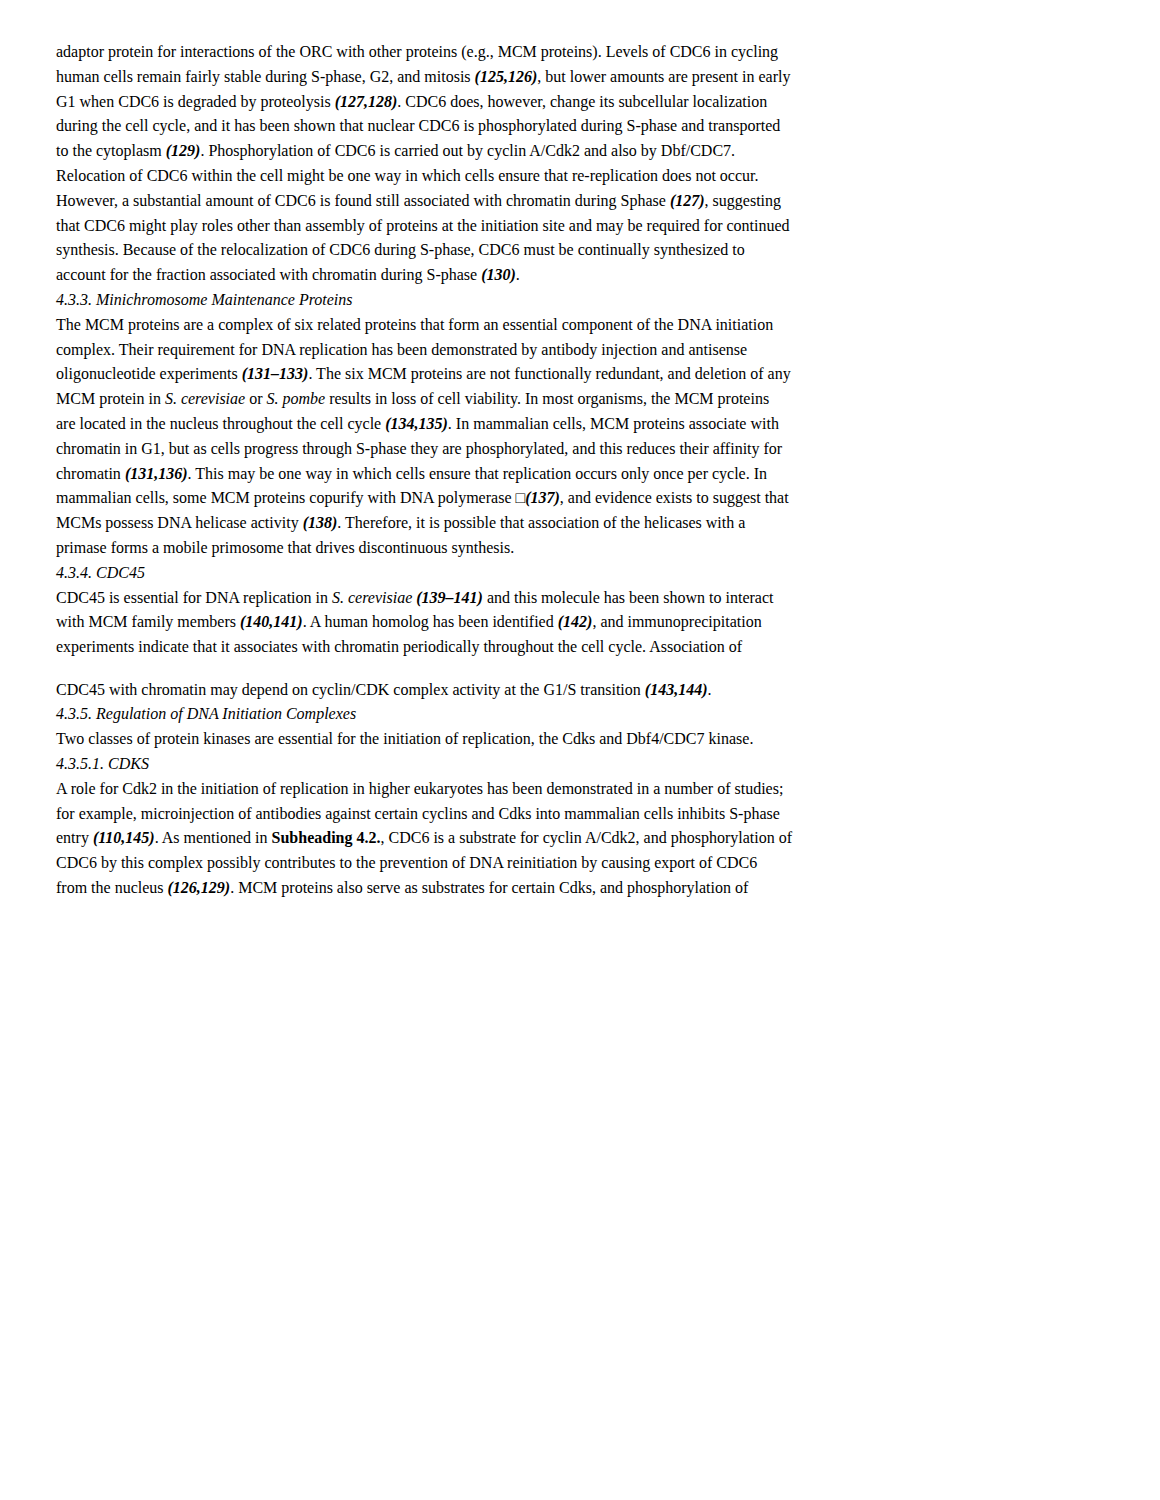adaptor protein for interactions of the ORC with other proteins (e.g., MCM proteins). Levels of CDC6 in cycling human cells remain fairly stable during S-phase, G2, and mitosis (125,126), but lower amounts are present in early G1 when CDC6 is degraded by proteolysis (127,128). CDC6 does, however, change its subcellular localization during the cell cycle, and it has been shown that nuclear CDC6 is phosphorylated during S-phase and transported to the cytoplasm (129). Phosphorylation of CDC6 is carried out by cyclin A/Cdk2 and also by Dbf/CDC7. Relocation of CDC6 within the cell might be one way in which cells ensure that re-replication does not occur. However, a substantial amount of CDC6 is found still associated with chromatin during Sphase (127), suggesting that CDC6 might play roles other than assembly of proteins at the initiation site and may be required for continued synthesis. Because of the relocalization of CDC6 during S-phase, CDC6 must be continually synthesized to account for the fraction associated with chromatin during S-phase (130).
4.3.3. Minichromosome Maintenance Proteins
The MCM proteins are a complex of six related proteins that form an essential component of the DNA initiation complex. Their requirement for DNA replication has been demonstrated by antibody injection and antisense oligonucleotide experiments (131–133). The six MCM proteins are not functionally redundant, and deletion of any MCM protein in S. cerevisiae or S. pombe results in loss of cell viability. In most organisms, the MCM proteins are located in the nucleus throughout the cell cycle (134,135). In mammalian cells, MCM proteins associate with chromatin in G1, but as cells progress through S-phase they are phosphorylated, and this reduces their affinity for chromatin (131,136). This may be one way in which cells ensure that replication occurs only once per cycle. In mammalian cells, some MCM proteins copurify with DNA polymerase □(137), and evidence exists to suggest that MCMs possess DNA helicase activity (138). Therefore, it is possible that association of the helicases with a primase forms a mobile primosome that drives discontinuous synthesis.
4.3.4. CDC45
CDC45 is essential for DNA replication in S. cerevisiae (139–141) and this molecule has been shown to interact with MCM family members (140,141). A human homolog has been identified (142), and immunoprecipitation experiments indicate that it associates with chromatin periodically throughout the cell cycle. Association of
CDC45 with chromatin may depend on cyclin/CDK complex activity at the G1/S transition (143,144).
4.3.5. Regulation of DNA Initiation Complexes
Two classes of protein kinases are essential for the initiation of replication, the Cdks and Dbf4/CDC7 kinase.
4.3.5.1. CDKS
A role for Cdk2 in the initiation of replication in higher eukaryotes has been demonstrated in a number of studies; for example, microinjection of antibodies against certain cyclins and Cdks into mammalian cells inhibits S-phase entry (110,145). As mentioned in Subheading 4.2., CDC6 is a substrate for cyclin A/Cdk2, and phosphorylation of CDC6 by this complex possibly contributes to the prevention of DNA reinitiation by causing export of CDC6 from the nucleus (126,129). MCM proteins also serve as substrates for certain Cdks, and phosphorylation of